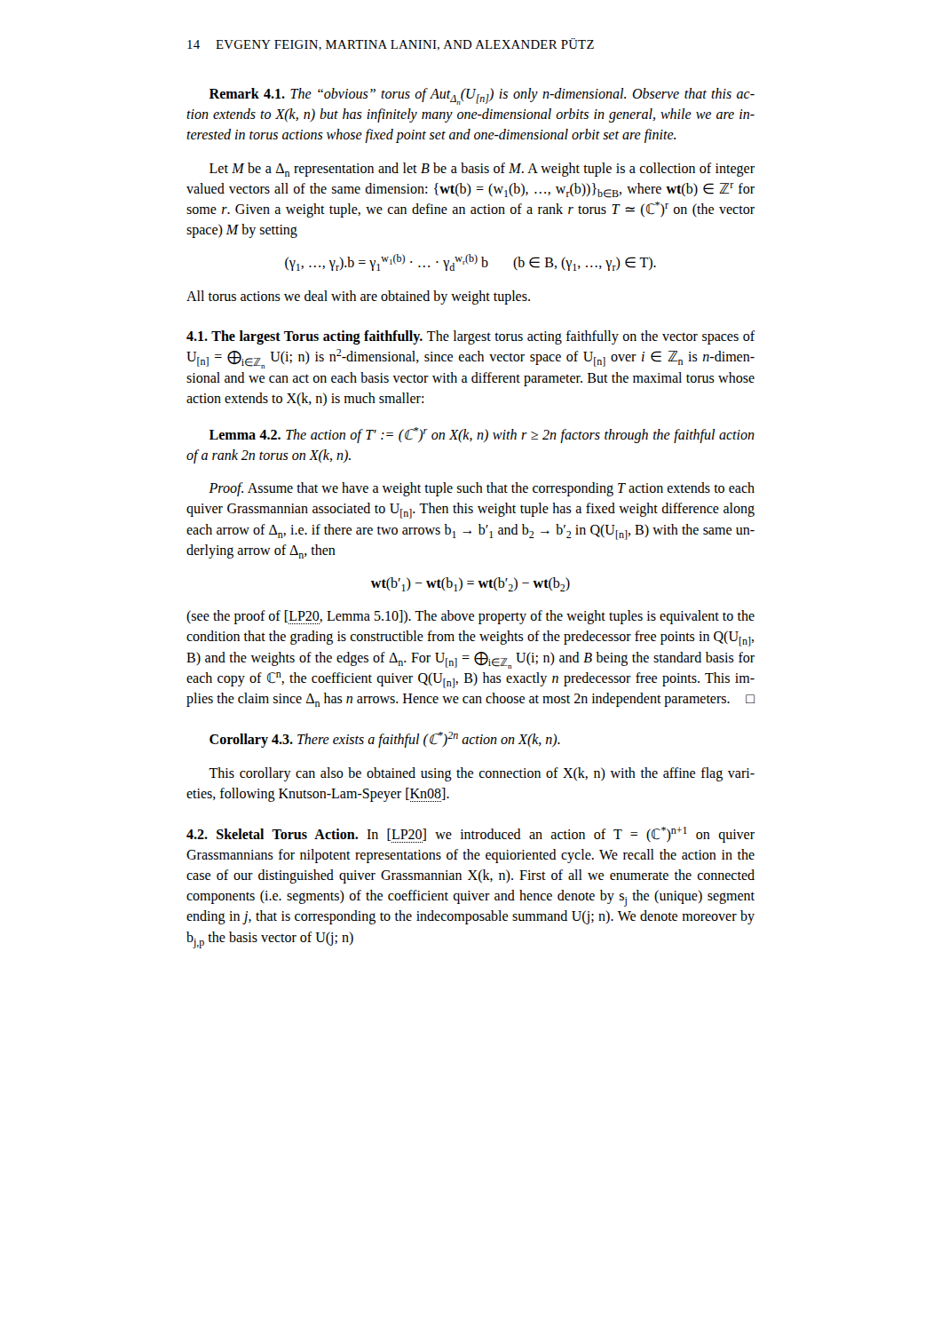14 EVGENY FEIGIN, MARTINA LANINI, AND ALEXANDER PÜTZ
Remark 4.1. The “obvious” torus of AutΔn(U[n]) is only n-dimensional. Observe that this action extends to X(k, n) but has infinitely many one-dimensional orbits in general, while we are interested in torus actions whose fixed point set and one-dimensional orbit set are finite.
Let M be a Δn representation and let B be a basis of M. A weight tuple is a collection of integer valued vectors all of the same dimension: {wt(b) = (w1(b), …, wr(b))}b∈B, where wt(b) ∈ ℤr for some r. Given a weight tuple, we can define an action of a rank r torus T ≃ (ℂ*)r on (the vector space) M by setting
(γ1, …, γr).b = γ1w1(b) · … · γdwr(b) b (b ∈ B, (γ1, …, γr) ∈ T).
All torus actions we deal with are obtained by weight tuples.
4.1. The largest Torus acting faithfully.
The largest torus acting faithfully on the vector spaces of U[n] = ⨁i∈ℤn U(i; n) is n2-dimensional, since each vector space of U[n] over i ∈ ℤn is n-dimensional and we can act on each basis vector with a different parameter. But the maximal torus whose action extends to X(k, n) is much smaller:
Lemma 4.2. The action of T′ := (ℂ*)r on X(k, n) with r ≥ 2n factors through the faithful action of a rank 2n torus on X(k, n).
Proof. Assume that we have a weight tuple such that the corresponding T action extends to each quiver Grassmannian associated to U[n]. Then this weight tuple has a fixed weight difference along each arrow of Δn, i.e. if there are two arrows b1 → b′1 and b2 → b′2 in Q(U[n], B) with the same underlying arrow of Δn, then
wt(b′1) − wt(b1) = wt(b′2) − wt(b2)
(see the proof of [LP20, Lemma 5.10]). The above property of the weight tuples is equivalent to the condition that the grading is constructible from the weights of the predecessor free points in Q(U[n], B) and the weights of the edges of Δn. For U[n] = ⨁i∈ℤn U(i; n) and B being the standard basis for each copy of ℂn, the coefficient quiver Q(U[n], B) has exactly n predecessor free points. This implies the claim since Δn has n arrows. Hence we can choose at most 2n independent parameters. □
Corollary 4.3. There exists a faithful (ℂ*)2n action on X(k, n).
This corollary can also be obtained using the connection of X(k, n) with the affine flag varieties, following Knutson-Lam-Speyer [Kn08].
4.2. Skeletal Torus Action.
In [LP20] we introduced an action of T = (ℂ*)n+1 on quiver Grassmannians for nilpotent representations of the equioriented cycle. We recall the action in the case of our distinguished quiver Grassmannian X(k, n). First of all we enumerate the connected components (i.e. segments) of the coefficient quiver and hence denote by sj the (unique) segment ending in j, that is corresponding to the indecomposable summand U(j; n). We denote moreover by bj,p the basis vector of U(j; n)